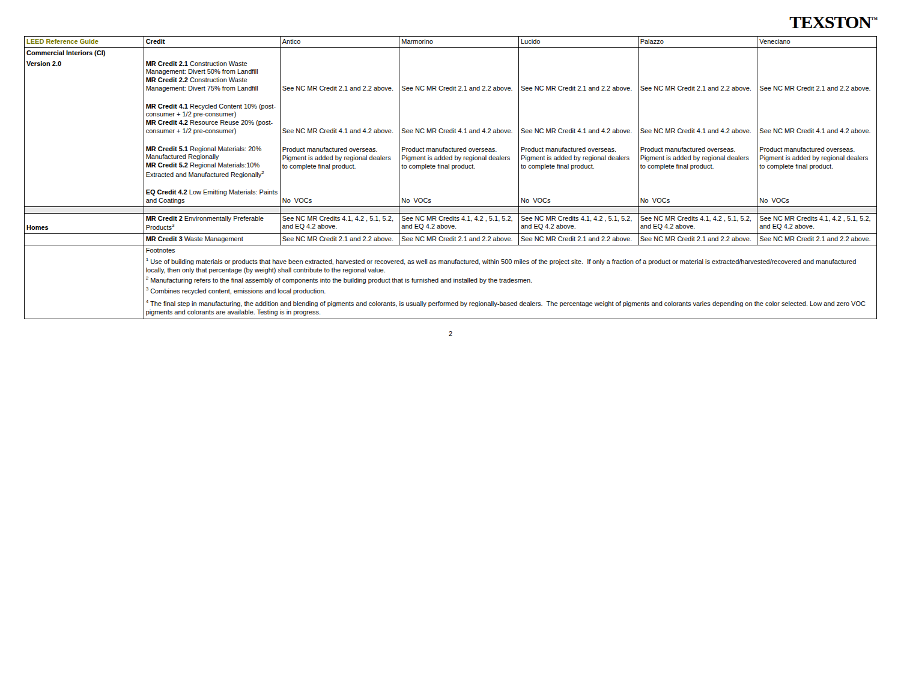TEXSTON™
| LEED Reference Guide | Credit | Antico | Marmorino | Lucido | Palazzo | Veneciano |
| --- | --- | --- | --- | --- | --- | --- |
| Commercial Interiors (CI) | | | | | | |
| Version 2.0 | MR Credit 2.1 Construction Waste Management: Divert 50% from Landfill MR Credit 2.2 Construction Waste Management: Divert 75% from Landfill | See NC MR Credit 2.1 and 2.2 above. | See NC MR Credit 2.1 and 2.2 above. | See NC MR Credit 2.1 and 2.2 above. | See NC MR Credit 2.1 and 2.2 above. | See NC MR Credit 2.1 and 2.2 above. |
| | MR Credit 4.1 Recycled Content 10% (post-consumer + 1/2 pre-consumer) MR Credit 4.2 Resource Reuse 20% (post-consumer + 1/2 pre-consumer) | See NC MR Credit 4.1 and 4.2 above. | See NC MR Credit 4.1 and 4.2 above. | See NC MR Credit 4.1 and 4.2 above. | See NC MR Credit 4.1 and 4.2 above. | See NC MR Credit 4.1 and 4.2 above. |
| | MR Credit 5.1 Regional Materials: 20% Manufactured Regionally MR Credit 5.2 Regional Materials:10% Extracted and Manufactured Regionally 2 | Product manufactured overseas. Pigment is added by regional dealers to complete final product. | Product manufactured overseas. Pigment is added by regional dealers to complete final product. | Product manufactured overseas. Pigment is added by regional dealers to complete final product. | Product manufactured overseas. Pigment is added by regional dealers to complete final product. | Product manufactured overseas. Pigment is added by regional dealers to complete final product. |
| | EQ Credit 4.2 Low Emitting Materials: Paints and Coatings | No VOCs | No VOCs | No VOCs | No VOCs | No VOCs |
| Homes | MR Credit 2 Environmentally Preferable Products 3 | See NC MR Credits 4.1, 4.2 , 5.1, 5.2, and EQ 4.2 above. | See NC MR Credits 4.1, 4.2 , 5.1, 5.2, and EQ 4.2 above. | See NC MR Credits 4.1, 4.2 , 5.1, 5.2, and EQ 4.2 above. | See NC MR Credits 4.1, 4.2 , 5.1, 5.2, and EQ 4.2 above. | See NC MR Credits 4.1, 4.2 , 5.1, 5.2, and EQ 4.2 above. |
| | MR Credit 3 Waste Management | See NC MR Credit 2.1 and 2.2 above. | See NC MR Credit 2.1 and 2.2 above. | See NC MR Credit 2.1 and 2.2 above. | See NC MR Credit 2.1 and 2.2 above. | See NC MR Credit 2.1 and 2.2 above. |
| | Footnotes |
| | 1 Use of building materials or products that have been extracted, harvested or recovered, as well as manufactured, within 500 miles of the project site. If only a fraction of a product or material is extracted/harvested/recovered and manufactured locally, then only that percentage (by weight) shall contribute to the regional value. 2 Manufacturing refers to the final assembly of components into the building product that is furnished and installed by the tradesmen. 3 Combines recycled content, emissions and local production. |
| | 4 The final step in manufacturing, the addition and blending of pigments and colorants, is usually performed by regionally-based dealers. The percentage weight of pigments and colorants varies depending on the color selected. Low and zero VOC pigments and colorants are available. Testing is in progress. |
2